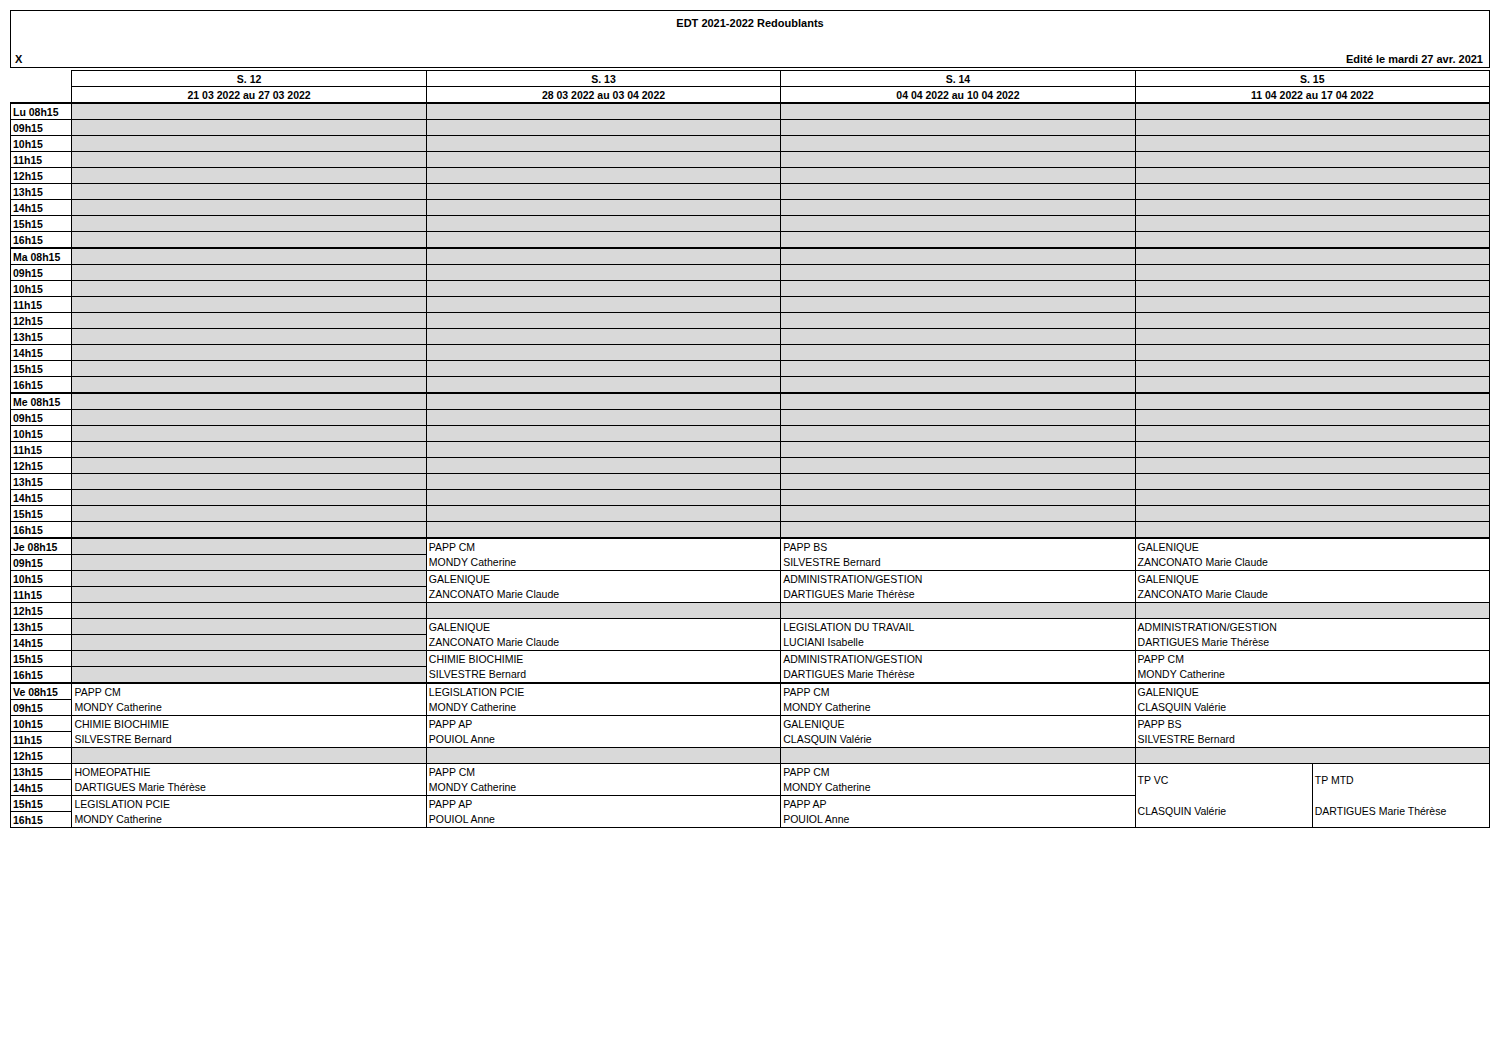EDT 2021-2022 Redoublants
X
Edité le mardi 27 avr. 2021
| | S. 12 | S. 13 | S. 14 | S. 15 |
| | 21 03 2022 au 27 03 2022 | 28 03 2022 au 03 04 2022 | 04 04 2022 au 10 04 2022 | 11 04 2022 au 17 04 2022 |
| Lu 08h15 | | | | | |
| 09h15 | | | | | |
| 10h15 | | | | | |
| 11h15 | | | | | |
| 12h15 | | | | | |
| 13h15 | | | | | |
| 14h15 | | | | | |
| 15h15 | | | | | |
| 16h15 | | | | | |
| Ma 08h15 | | | | | |
| 09h15 | | | | | |
| 10h15 | | | | | |
| 11h15 | | | | | |
| 12h15 | | | | | |
| 13h15 | | | | | |
| 14h15 | | | | | |
| 15h15 | | | | | |
| 16h15 | | | | | |
| Me 08h15 | | | | | |
| 09h15 | | | | | |
| 10h15 | | | | | |
| 11h15 | | | | | |
| 12h15 | | | | | |
| 13h15 | | | | | |
| 14h15 | | | | | |
| 15h15 | | | | | |
| 16h15 | | | | | |
| Je 08h15 | | PAPP CM | PAPP BS | GALENIQUE |
| 09h15 | | MONDY Catherine | SILVESTRE Bernard | ZANCONATO Marie Claude |
| 10h15 | | GALENIQUE | ADMINISTRATION/GESTION | GALENIQUE |
| 11h15 | | ZANCONATO Marie Claude | DARTIGUES Marie Thérèse | ZANCONATO Marie Claude |
| 12h15 | | | | |
| 13h15 | | GALENIQUE | LEGISLATION DU TRAVAIL | ADMINISTRATION/GESTION |
| 14h15 | | ZANCONATO Marie Claude | LUCIANI Isabelle | DARTIGUES Marie Thérèse |
| 15h15 | | CHIMIE BIOCHIMIE | ADMINISTRATION/GESTION | PAPP CM |
| 16h15 | | SILVESTRE Bernard | DARTIGUES Marie Thérèse | MONDY Catherine |
| Ve 08h15 | PAPP CM | LEGISLATION PCIE | PAPP CM | GALENIQUE |
| 09h15 | MONDY Catherine | MONDY Catherine | MONDY Catherine | CLASQUIN Valérie |
| 10h15 | CHIMIE BIOCHIMIE | PAPP AP | GALENIQUE | PAPP BS |
| 11h15 | SILVESTRE Bernard | POUIOL Anne | CLASQUIN Valérie | SILVESTRE Bernard |
| 12h15 | | | | |
| 13h15 | HOMEOPATHIE | PAPP CM | PAPP CM | TP VC | TP MTD |
| 14h15 | DARTIGUES Marie Thérèse | MONDY Catherine | MONDY Catherine |
| 15h15 | LEGISLATION PCIE | PAPP AP | PAPP AP | CLASQUIN Valérie | DARTIGUES Marie Thérèse |
| 16h15 | MONDY Catherine | POUIOL Anne | POUIOL Anne |